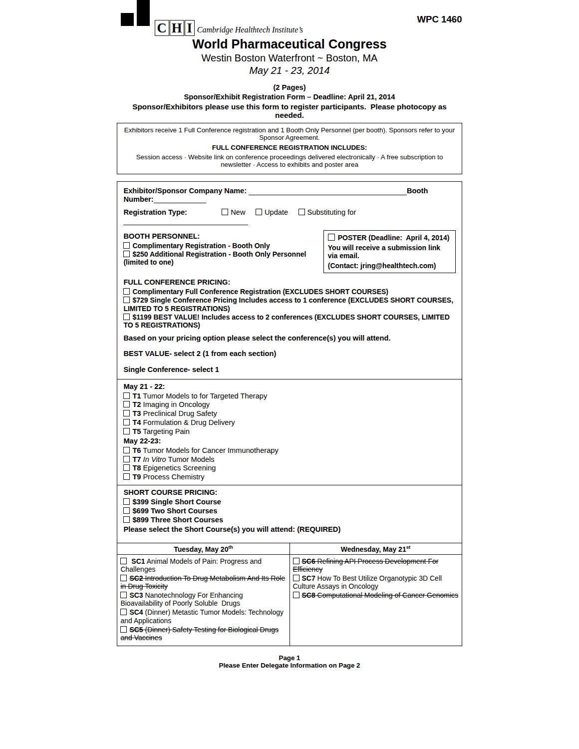CHI
Cambridge Healthtech Institute’s
WPC 1460
World Pharmaceutical Congress
Westin Boston Waterfront ~ Boston, MA
May 21 - 23, 2014
(2 Pages)
Sponsor/Exhibit Registration Form – Deadline: April 21, 2014
Sponsor/Exhibitors please use this form to register participants. Please photocopy as needed.
Exhibitors receive 1 Full Conference registration and 1 Booth Only Personnel (per booth). Sponsors refer to your Sponsor Agreement.
FULL CONFERENCE REGISTRATION INCLUDES:
Session access · Website link on conference proceedings delivered electronically · A free subscription to newsletter · Access to exhibits and poster area
Exhibitor/Sponsor Company Name: Booth Number:
Registration Type: New Update Substituting for
BOOTH PERSONNEL:
Complimentary Registration - Booth Only
$250 Additional Registration - Booth Only Personnel (limited to one)
POSTER (Deadline: April 4, 2014)
You will receive a submission link via email.
(Contact: jring@healthtech.com)
FULL CONFERENCE PRICING:
Complimentary Full Conference Registration (EXCLUDES SHORT COURSES)
$729 Single Conference Pricing Includes access to 1 conference (EXCLUDES SHORT COURSES, LIMITED TO 5 REGISTRATIONS)
$1199 BEST VALUE! Includes access to 2 conferences (EXCLUDES SHORT COURSES, LIMITED TO 5 REGISTRATIONS)
Based on your pricing option please select the conference(s) you will attend.
BEST VALUE- select 2 (1 from each section)
Single Conference- select 1
May 21 - 22:
T1 Tumor Models to for Targeted Therapy
T2 Imaging in Oncology
T3 Preclinical Drug Safety
T4 Formulation & Drug Delivery
T5 Targeting Pain
May 22-23:
T6 Tumor Models for Cancer Immunotherapy
T7 In Vitro Tumor Models
T8 Epigenetics Screening
T9 Process Chemistry
SHORT COURSE PRICING:
$399 Single Short Course
$699 Two Short Courses
$899 Three Short Courses
Please select the Short Course(s) you will attend: (REQUIRED)
| Tuesday, May 20 th | Wednesday, May 21 st |
| --- | --- |
| SC1 Animal Models of Pain: Progress and Challenges SC2 Introduction To Drug Metabolism And Its Role in Drug Toxicity SC3 Nanotechnology For Enhancing Bioavailability of Poorly Soluble Drugs SC4 (Dinner) Metastic Tumor Models: Technology and Applications SC5 (Dinner) Safety Testing for Biological Drugs and Vaccines | SC6 Refining API Process Development For Efficiency SC7 How To Best Utilize Organotypic 3D Cell Culture Assays in Oncology SC8 Computational Modeling of Cancer Genomics |
Page 1
Please Enter Delegate Information on Page 2